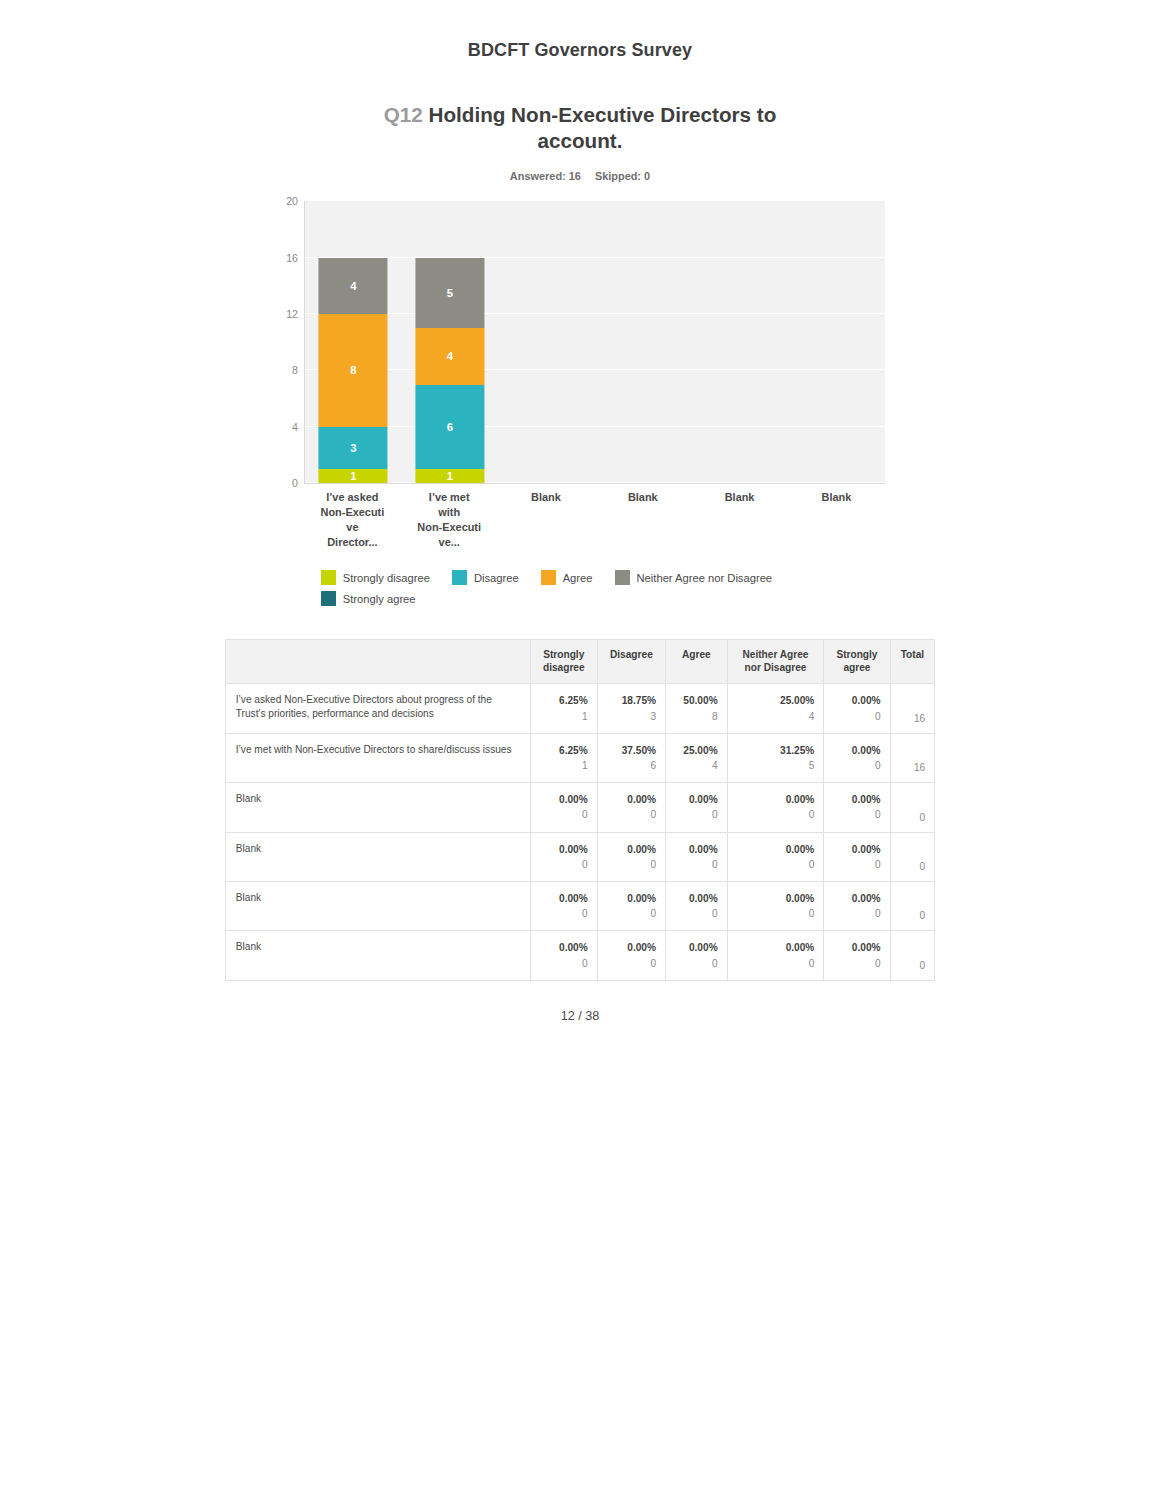BDCFT Governors Survey
Q12 Holding Non-Executive Directors to
account.
Answered: 16 Skipped: 0
0
4
8
12
16
20
Column 1: 1 SD, 3 Dis, 8 Agr, 4 NAN (total 16 -> 80%)
4
8
3
1
5
4
6
1
I’ve asked
Non-Executi
ve
Director...
I’ve met
with
Non-Executi
ve...
Blank
Blank
Blank
Blank
Strongly disagree
Disagree
Agree
Neither Agree nor Disagree
Strongly agree
| | Strongly disagree | Disagree | Agree | Neither Agree nor Disagree | Strongly agree | Total |
| --- | --- | --- | --- | --- | --- | --- |
| I’ve asked Non-Executive Directors about progress of the Trust's priorities, performance and decisions | 6.25% 1 | 18.75% 3 | 50.00% 8 | 25.00% 4 | 0.00% 0 | 16 |
| I’ve met with Non-Executive Directors to share/discuss issues | 6.25% 1 | 37.50% 6 | 25.00% 4 | 31.25% 5 | 0.00% 0 | 16 |
| Blank | 0.00% 0 | 0.00% 0 | 0.00% 0 | 0.00% 0 | 0.00% 0 | 0 |
| Blank | 0.00% 0 | 0.00% 0 | 0.00% 0 | 0.00% 0 | 0.00% 0 | 0 |
| Blank | 0.00% 0 | 0.00% 0 | 0.00% 0 | 0.00% 0 | 0.00% 0 | 0 |
| Blank | 0.00% 0 | 0.00% 0 | 0.00% 0 | 0.00% 0 | 0.00% 0 | 0 |
12 / 38